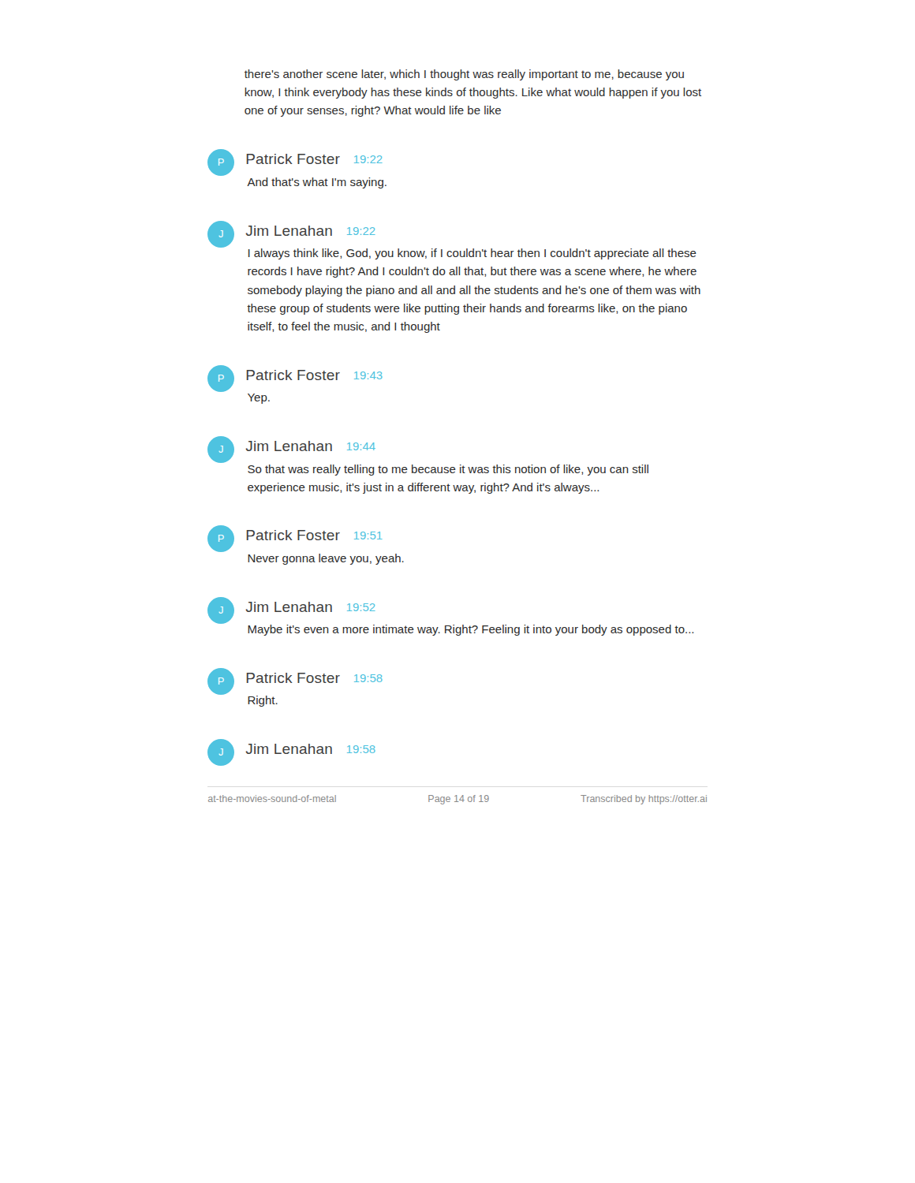there's another scene later, which I thought was really important to me, because you know, I think everybody has these kinds of thoughts. Like what would happen if you lost one of your senses, right? What would life be like
P
Patrick Foster 19:22
And that's what I'm saying.
J
Jim Lenahan 19:22
I always think like, God, you know, if I couldn't hear then I couldn't appreciate all these records I have right? And I couldn't do all that, but there was a scene where, he where somebody playing the piano and all and all the students and he's one of them was with these group of students were like putting their hands and forearms like, on the piano itself, to feel the music, and I thought
P
Patrick Foster 19:43
Yep.
J
Jim Lenahan 19:44
So that was really telling to me because it was this notion of like, you can still experience music, it's just in a different way, right? And it's always...
P
Patrick Foster 19:51
Never gonna leave you, yeah.
J
Jim Lenahan 19:52
Maybe it's even a more intimate way. Right? Feeling it into your body as opposed to...
P
Patrick Foster 19:58
Right.
J
Jim Lenahan 19:58
at-the-movies-sound-of-metal
Page 14 of 19
Transcribed by https://otter.ai